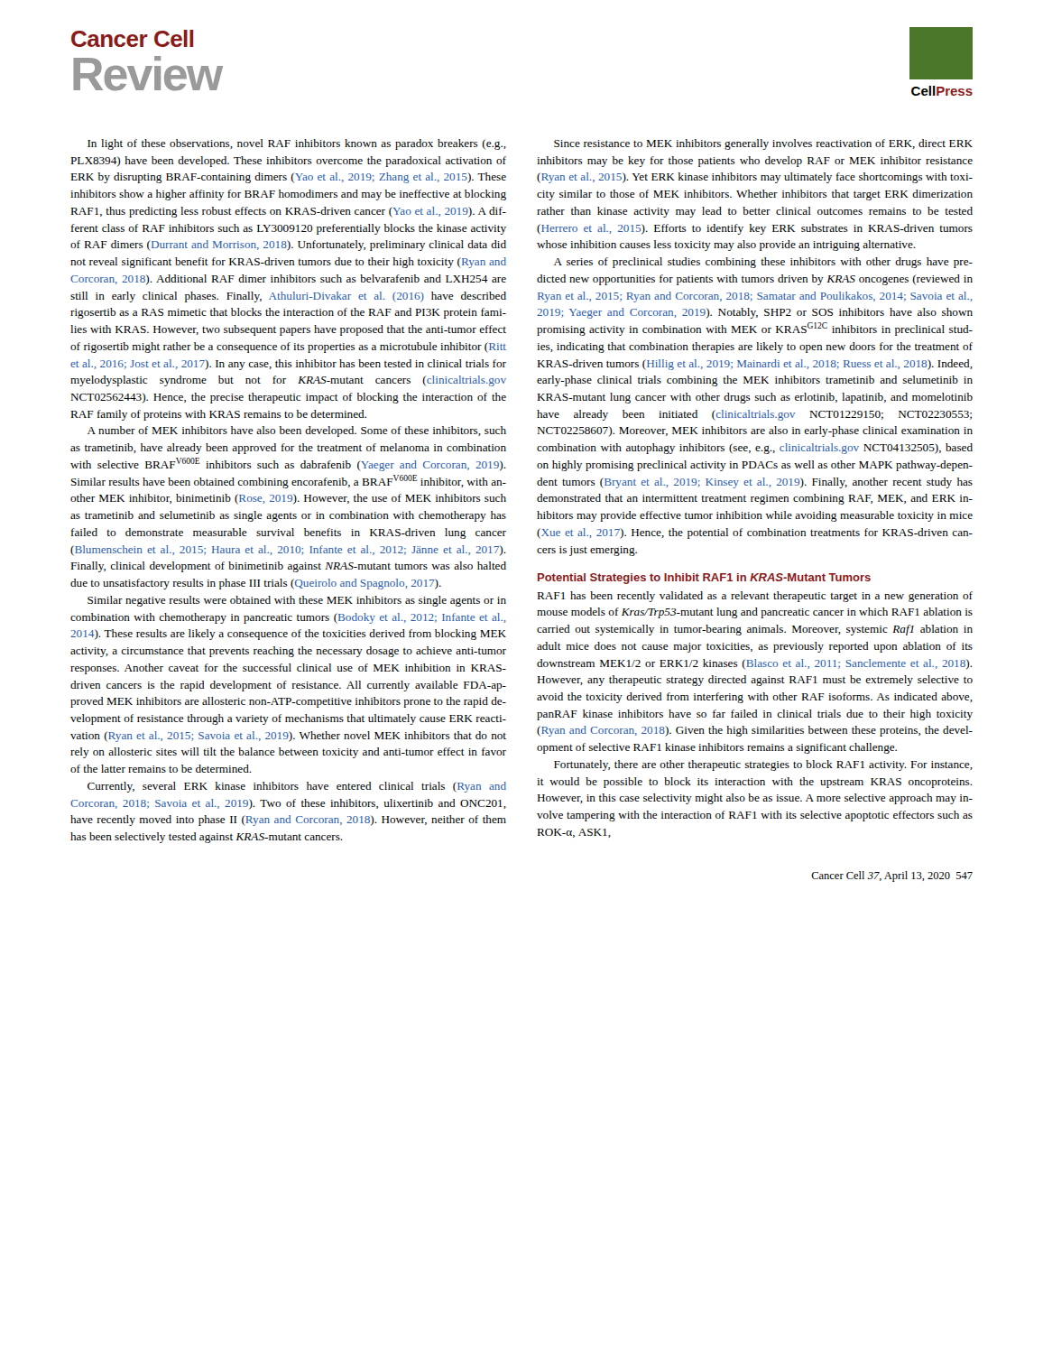Cancer Cell
Review
CellPress
In light of these observations, novel RAF inhibitors known as paradox breakers (e.g., PLX8394) have been developed. These inhibitors overcome the paradoxical activation of ERK by disrupting BRAF-containing dimers (Yao et al., 2019; Zhang et al., 2015). These inhibitors show a higher affinity for BRAF homodimers and may be ineffective at blocking RAF1, thus predicting less robust effects on KRAS-driven cancer (Yao et al., 2019). A different class of RAF inhibitors such as LY3009120 preferentially blocks the kinase activity of RAF dimers (Durrant and Morrison, 2018). Unfortunately, preliminary clinical data did not reveal significant benefit for KRAS-driven tumors due to their high toxicity (Ryan and Corcoran, 2018). Additional RAF dimer inhibitors such as belvarafenib and LXH254 are still in early clinical phases. Finally, Athuluri-Divakar et al. (2016) have described rigosertib as a RAS mimetic that blocks the interaction of the RAF and PI3K protein families with KRAS. However, two subsequent papers have proposed that the anti-tumor effect of rigosertib might rather be a consequence of its properties as a microtubule inhibitor (Ritt et al., 2016; Jost et al., 2017). In any case, this inhibitor has been tested in clinical trials for myelodysplastic syndrome but not for KRAS-mutant cancers (clinicaltrials.gov NCT02562443). Hence, the precise therapeutic impact of blocking the interaction of the RAF family of proteins with KRAS remains to be determined.
A number of MEK inhibitors have also been developed. Some of these inhibitors, such as trametinib, have already been approved for the treatment of melanoma in combination with selective BRAFV600E inhibitors such as dabrafenib (Yaeger and Corcoran, 2019). Similar results have been obtained combining encorafenib, a BRAFV600E inhibitor, with another MEK inhibitor, binimetinib (Rose, 2019). However, the use of MEK inhibitors such as trametinib and selumetinib as single agents or in combination with chemotherapy has failed to demonstrate measurable survival benefits in KRAS-driven lung cancer (Blumenschein et al., 2015; Haura et al., 2010; Infante et al., 2012; Jänne et al., 2017). Finally, clinical development of binimetinib against NRAS-mutant tumors was also halted due to unsatisfactory results in phase III trials (Queirolo and Spagnolo, 2017).
Similar negative results were obtained with these MEK inhibitors as single agents or in combination with chemotherapy in pancreatic tumors (Bodoky et al., 2012; Infante et al., 2014). These results are likely a consequence of the toxicities derived from blocking MEK activity, a circumstance that prevents reaching the necessary dosage to achieve anti-tumor responses. Another caveat for the successful clinical use of MEK inhibition in KRAS-driven cancers is the rapid development of resistance. All currently available FDA-approved MEK inhibitors are allosteric non-ATP-competitive inhibitors prone to the rapid development of resistance through a variety of mechanisms that ultimately cause ERK reactivation (Ryan et al., 2015; Savoia et al., 2019). Whether novel MEK inhibitors that do not rely on allosteric sites will tilt the balance between toxicity and anti-tumor effect in favor of the latter remains to be determined.
Currently, several ERK kinase inhibitors have entered clinical trials (Ryan and Corcoran, 2018; Savoia et al., 2019). Two of these inhibitors, ulixertinib and ONC201, have recently moved into phase II (Ryan and Corcoran, 2018). However, neither of them has been selectively tested against KRAS-mutant cancers.
Since resistance to MEK inhibitors generally involves reactivation of ERK, direct ERK inhibitors may be key for those patients who develop RAF or MEK inhibitor resistance (Ryan et al., 2015). Yet ERK kinase inhibitors may ultimately face shortcomings with toxicity similar to those of MEK inhibitors. Whether inhibitors that target ERK dimerization rather than kinase activity may lead to better clinical outcomes remains to be tested (Herrero et al., 2015). Efforts to identify key ERK substrates in KRAS-driven tumors whose inhibition causes less toxicity may also provide an intriguing alternative.
A series of preclinical studies combining these inhibitors with other drugs have predicted new opportunities for patients with tumors driven by KRAS oncogenes (reviewed in Ryan et al., 2015; Ryan and Corcoran, 2018; Samatar and Poulikakos, 2014; Savoia et al., 2019; Yaeger and Corcoran, 2019). Notably, SHP2 or SOS inhibitors have also shown promising activity in combination with MEK or KRASG12C inhibitors in preclinical studies, indicating that combination therapies are likely to open new doors for the treatment of KRAS-driven tumors (Hillig et al., 2019; Mainardi et al., 2018; Ruess et al., 2018). Indeed, early-phase clinical trials combining the MEK inhibitors trametinib and selumetinib in KRAS-mutant lung cancer with other drugs such as erlotinib, lapatinib, and momelotinib have already been initiated (clinicaltrials.gov NCT01229150; NCT02230553; NCT02258607). Moreover, MEK inhibitors are also in early-phase clinical examination in combination with autophagy inhibitors (see, e.g., clinicaltrials.gov NCT04132505), based on highly promising preclinical activity in PDACs as well as other MAPK pathway-dependent tumors (Bryant et al., 2019; Kinsey et al., 2019). Finally, another recent study has demonstrated that an intermittent treatment regimen combining RAF, MEK, and ERK inhibitors may provide effective tumor inhibition while avoiding measurable toxicity in mice (Xue et al., 2017). Hence, the potential of combination treatments for KRAS-driven cancers is just emerging.
Potential Strategies to Inhibit RAF1 in KRAS-Mutant Tumors
RAF1 has been recently validated as a relevant therapeutic target in a new generation of mouse models of Kras/Trp53-mutant lung and pancreatic cancer in which RAF1 ablation is carried out systemically in tumor-bearing animals. Moreover, systemic Raf1 ablation in adult mice does not cause major toxicities, as previously reported upon ablation of its downstream MEK1/2 or ERK1/2 kinases (Blasco et al., 2011; Sanclemente et al., 2018). However, any therapeutic strategy directed against RAF1 must be extremely selective to avoid the toxicity derived from interfering with other RAF isoforms. As indicated above, panRAF kinase inhibitors have so far failed in clinical trials due to their high toxicity (Ryan and Corcoran, 2018). Given the high similarities between these proteins, the development of selective RAF1 kinase inhibitors remains a significant challenge.
Fortunately, there are other therapeutic strategies to block RAF1 activity. For instance, it would be possible to block its interaction with the upstream KRAS oncoproteins. However, in this case selectivity might also be as issue. A more selective approach may involve tampering with the interaction of RAF1 with its selective apoptotic effectors such as ROK-α, ASK1,
Cancer Cell 37, April 13, 2020 547